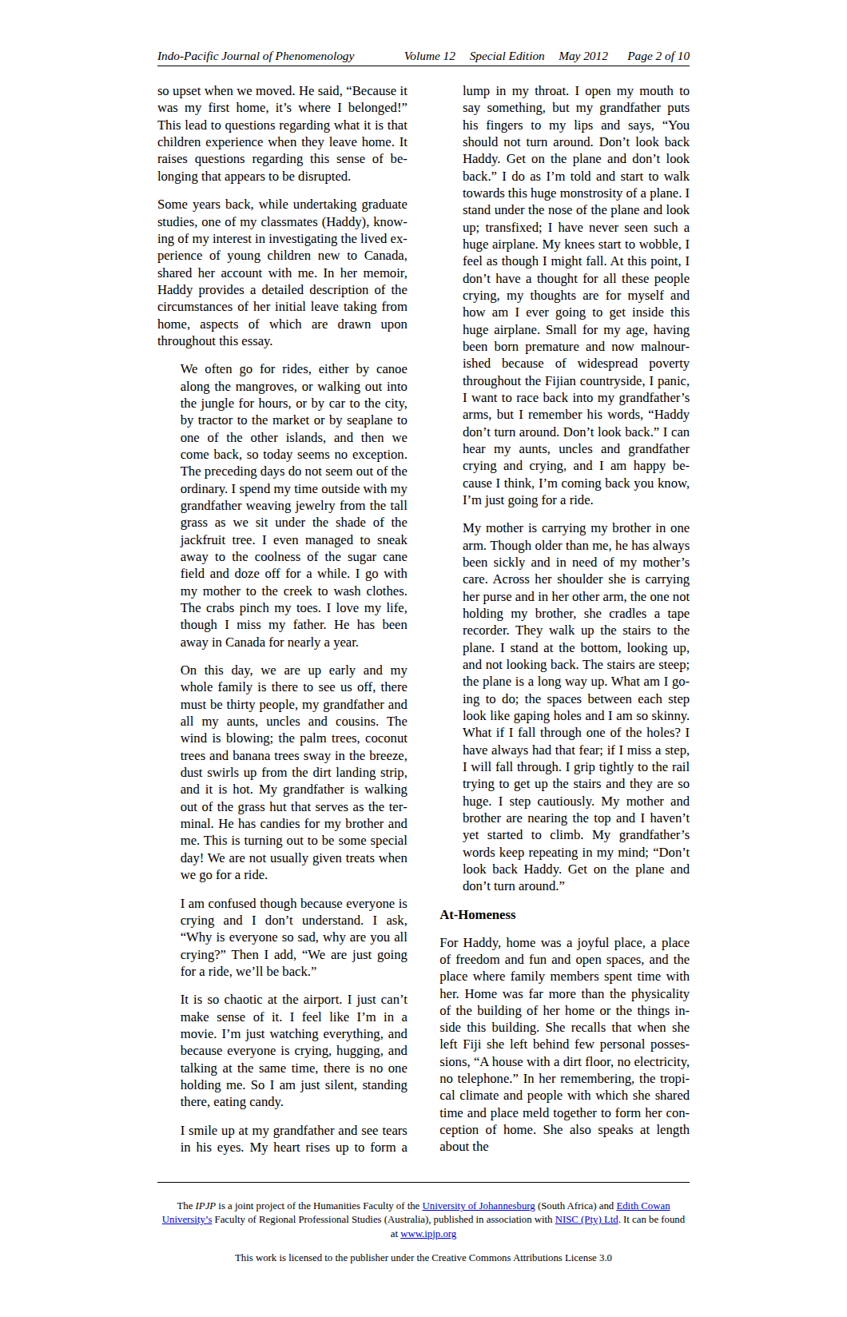| Indo-Pacific Journal of Phenomenology | Volume 12 | Special Edition | May 2012 | Page 2 of 10 |
so upset when we moved. He said, “Because it was my first home, it’s where I belonged!” This lead to questions regarding what it is that children experience when they leave home. It raises questions regarding this sense of belonging that appears to be disrupted.
Some years back, while undertaking graduate studies, one of my classmates (Haddy), knowing of my interest in investigating the lived experience of young children new to Canada, shared her account with me. In her memoir, Haddy provides a detailed description of the circumstances of her initial leave taking from home, aspects of which are drawn upon throughout this essay.
We often go for rides, either by canoe along the mangroves, or walking out into the jungle for hours, or by car to the city, by tractor to the market or by seaplane to one of the other islands, and then we come back, so today seems no exception. The preceding days do not seem out of the ordinary. I spend my time outside with my grandfather weaving jewelry from the tall grass as we sit under the shade of the jackfruit tree. I even managed to sneak away to the coolness of the sugar cane field and doze off for a while. I go with my mother to the creek to wash clothes. The crabs pinch my toes. I love my life, though I miss my father. He has been away in Canada for nearly a year.
On this day, we are up early and my whole family is there to see us off, there must be thirty people, my grandfather and all my aunts, uncles and cousins. The wind is blowing; the palm trees, coconut trees and banana trees sway in the breeze, dust swirls up from the dirt landing strip, and it is hot. My grandfather is walking out of the grass hut that serves as the terminal. He has candies for my brother and me. This is turning out to be some special day! We are not usually given treats when we go for a ride.
I am confused though because everyone is crying and I don’t understand. I ask, “Why is everyone so sad, why are you all crying?” Then I add, “We are just going for a ride, we’ll be back.”
It is so chaotic at the airport. I just can’t make sense of it. I feel like I’m in a movie. I’m just watching everything, and because everyone is crying, hugging, and talking at the same time, there is no one holding me. So I am just silent, standing there, eating candy.
I smile up at my grandfather and see tears in his eyes. My heart rises up to form a lump in my throat. I open my mouth to say something, but my grandfather puts his fingers to my lips and says, “You should not turn around. Don’t look back Haddy. Get on the plane and don’t look back.” I do as I’m told and start to walk towards this huge monstrosity of a plane. I stand under the nose of the plane and look up; transfixed; I have never seen such a huge airplane. My knees start to wobble, I feel as though I might fall. At this point, I don’t have a thought for all these people crying, my thoughts are for myself and how am I ever going to get inside this huge airplane. Small for my age, having been born premature and now malnourished because of widespread poverty throughout the Fijian countryside, I panic, I want to race back into my grandfather’s arms, but I remember his words, “Haddy don’t turn around. Don’t look back.” I can hear my aunts, uncles and grandfather crying and crying, and I am happy because I think, I’m coming back you know, I’m just going for a ride.
My mother is carrying my brother in one arm. Though older than me, he has always been sickly and in need of my mother’s care. Across her shoulder she is carrying her purse and in her other arm, the one not holding my brother, she cradles a tape recorder. They walk up the stairs to the plane. I stand at the bottom, looking up, and not looking back. The stairs are steep; the plane is a long way up. What am I going to do; the spaces between each step look like gaping holes and I am so skinny. What if I fall through one of the holes? I have always had that fear; if I miss a step, I will fall through. I grip tightly to the rail trying to get up the stairs and they are so huge. I step cautiously. My mother and brother are nearing the top and I haven’t yet started to climb. My grandfather’s words keep repeating in my mind; “Don’t look back Haddy. Get on the plane and don’t turn around.”
At-Homeness
For Haddy, home was a joyful place, a place of freedom and fun and open spaces, and the place where family members spent time with her. Home was far more than the physicality of the building of her home or the things inside this building. She recalls that when she left Fiji she left behind few personal possessions, “A house with a dirt floor, no electricity, no telephone.” In her remembering, the tropical climate and people with which she shared time and place meld together to form her conception of home. She also speaks at length about the
The IPJP is a joint project of the Humanities Faculty of the University of Johannesburg (South Africa) and Edith Cowan University’s Faculty of Regional Professional Studies (Australia), published in association with NISC (Pty) Ltd. It can be found at www.ipjp.org
This work is licensed to the publisher under the Creative Commons Attributions License 3.0